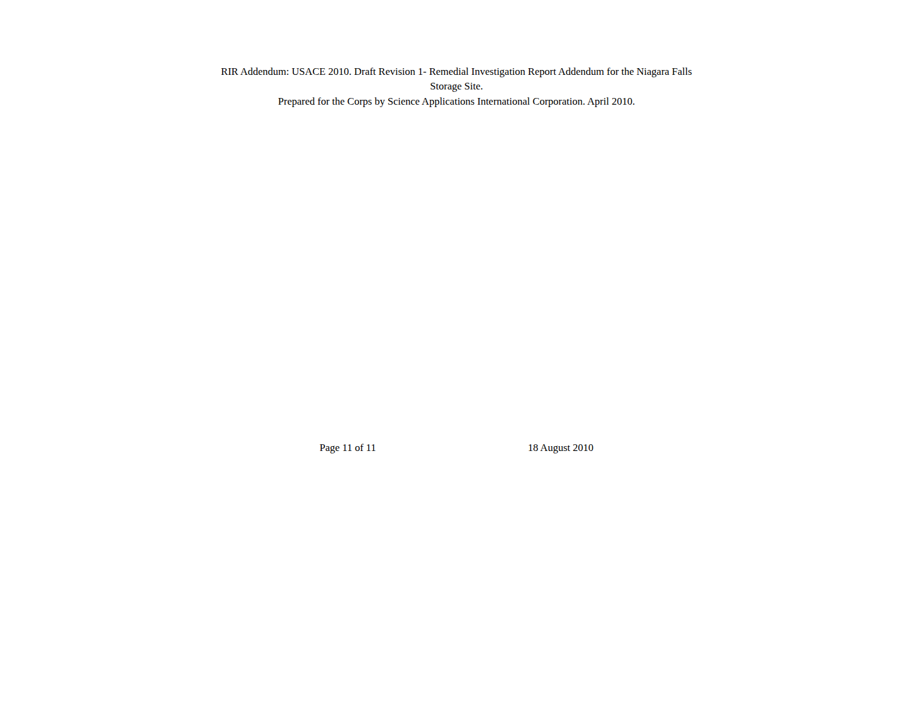RIR Addendum: USACE 2010. Draft Revision 1- Remedial Investigation Report Addendum for the Niagara Falls Storage Site.
Prepared for the Corps by Science Applications International Corporation. April 2010.
Page 11 of 11 18 August 2010